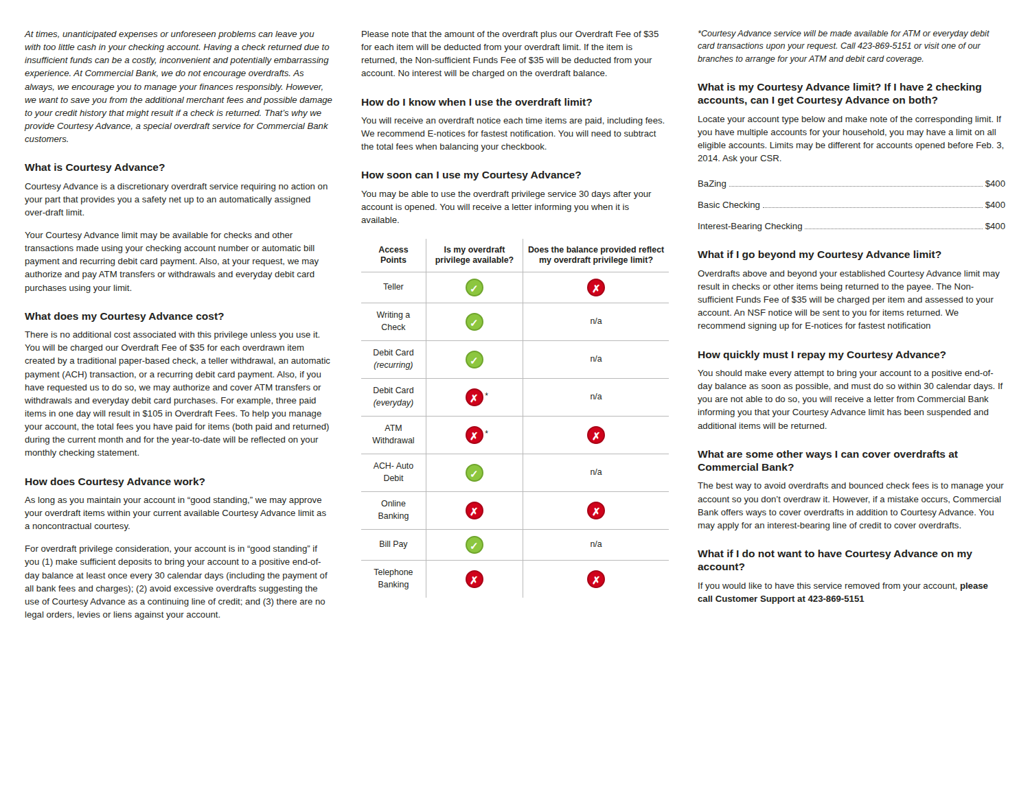At times, unanticipated expenses or unforeseen problems can leave you with too little cash in your checking account. Having a check returned due to insufficient funds can be a costly, inconvenient and potentially embarrassing experience. At Commercial Bank, we do not encourage overdrafts. As always, we encourage you to manage your finances responsibly. However, we want to save you from the additional merchant fees and possible damage to your credit history that might result if a check is returned. That’s why we provide Courtesy Advance, a special overdraft service for Commercial Bank customers.
What is Courtesy Advance?
Courtesy Advance is a discretionary overdraft service requiring no action on your part that provides you a safety net up to an automatically assigned over-draft limit.
Your Courtesy Advance limit may be available for checks and other transactions made using your checking account number or automatic bill payment and recurring debit card payment. Also, at your request, we may authorize and pay ATM transfers or withdrawals and everyday debit card purchases using your limit.
What does my Courtesy Advance cost?
There is no additional cost associated with this privilege unless you use it. You will be charged our Overdraft Fee of $35 for each overdrawn item created by a traditional paper-based check, a teller withdrawal, an automatic payment (ACH) transaction, or a recurring debit card payment. Also, if you have requested us to do so, we may authorize and cover ATM transfers or withdrawals and everyday debit card purchases. For example, three paid items in one day will result in $105 in Overdraft Fees. To help you manage your account, the total fees you have paid for items (both paid and returned) during the current month and for the year-to-date will be reflected on your monthly checking statement.
How does Courtesy Advance work?
As long as you maintain your account in “good standing,” we may approve your overdraft items within your current available Courtesy Advance limit as a noncontractual courtesy.
For overdraft privilege consideration, your account is in “good standing” if you (1) make sufficient deposits to bring your account to a positive end-of-day balance at least once every 30 calendar days (including the payment of all bank fees and charges); (2) avoid excessive overdrafts suggesting the use of Courtesy Advance as a continuing line of credit; and (3) there are no legal orders, levies or liens against your account.
Please note that the amount of the overdraft plus our Overdraft Fee of $35 for each item will be deducted from your overdraft limit. If the item is returned, the Non-sufficient Funds Fee of $35 will be deducted from your account. No interest will be charged on the overdraft balance.
How do I know when I use the overdraft limit?
You will receive an overdraft notice each time items are paid, including fees. We recommend E-notices for fastest notification. You will need to subtract the total fees when balancing your checkbook.
How soon can I use my Courtesy Advance?
You may be able to use the overdraft privilege service 30 days after your account is opened. You will receive a letter informing you when it is available.
| Access Points | Is my overdraft privilege available? | Does the balance provided reflect my overdraft privilege limit? |
| --- | --- | --- |
| Teller | ✓ | ✗ |
| Writing a Check | ✓ | n/a |
| Debit Card (recurring) | ✓ | n/a |
| Debit Card (everyday) | ✗ * | n/a |
| ATM Withdrawal | ✗ * | ✗ |
| ACH- Auto Debit | ✓ | n/a |
| Online Banking | ✗ | ✗ |
| Bill Pay | ✓ | n/a |
| Telephone Banking | ✗ | ✗ |
*Courtesy Advance service will be made available for ATM or everyday debit card transactions upon your request. Call 423-869-5151 or visit one of our branches to arrange for your ATM and debit card coverage.
What is my Courtesy Advance limit? If I have 2 checking accounts, can I get Courtesy Advance on both?
Locate your account type below and make note of the corresponding limit. If you have multiple accounts for your household, you may have a limit on all eligible accounts. Limits may be different for accounts opened before Feb. 3, 2014. Ask your CSR.
BaZing $400
Basic Checking $400
Interest-Bearing Checking $400
What if I go beyond my Courtesy Advance limit?
Overdrafts above and beyond your established Courtesy Advance limit may result in checks or other items being returned to the payee. The Non-sufficient Funds Fee of $35 will be charged per item and assessed to your account. An NSF notice will be sent to you for items returned. We recommend signing up for E-notices for fastest notification
How quickly must I repay my Courtesy Advance?
You should make every attempt to bring your account to a positive end-of-day balance as soon as possible, and must do so within 30 calendar days. If you are not able to do so, you will receive a letter from Commercial Bank informing you that your Courtesy Advance limit has been suspended and additional items will be returned.
What are some other ways I can cover overdrafts at Commercial Bank?
The best way to avoid overdrafts and bounced check fees is to manage your account so you don’t overdraw it. However, if a mistake occurs, Commercial Bank offers ways to cover overdrafts in addition to Courtesy Advance. You may apply for an interest-bearing line of credit to cover overdrafts.
What if I do not want to have Courtesy Advance on my account?
If you would like to have this service removed from your account, please call Customer Support at 423-869-5151